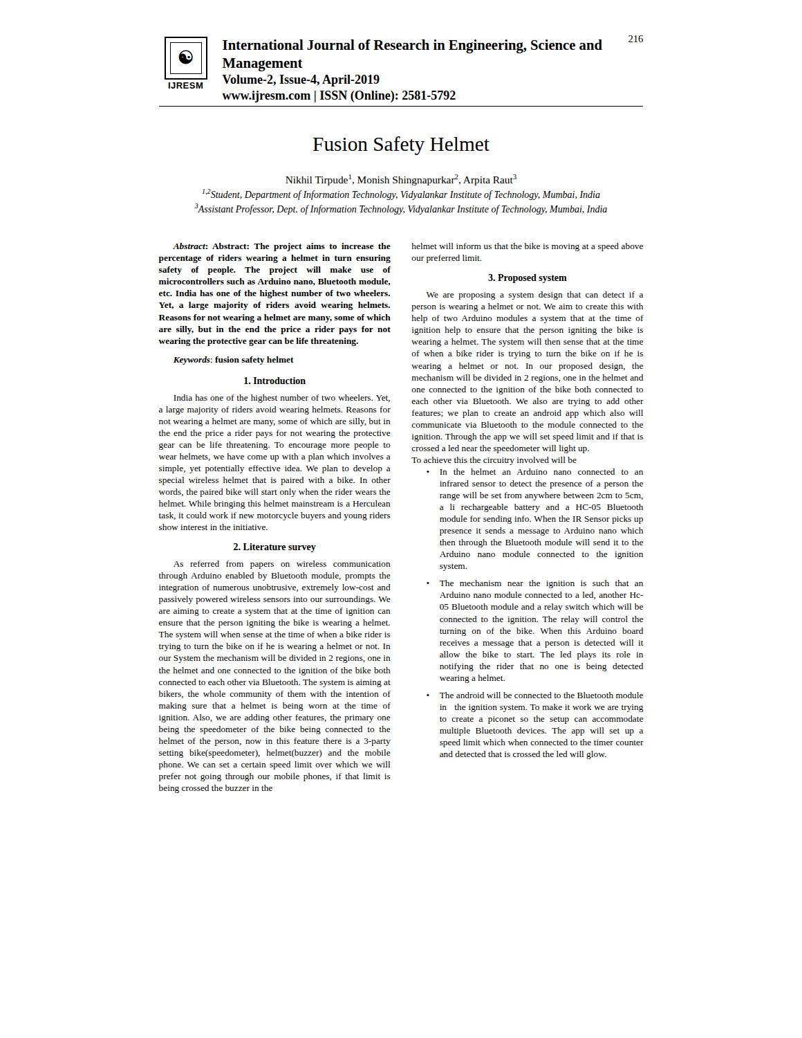216
☯
IJRESM
International Journal of Research in Engineering, Science and Management
Volume-2, Issue-4, April-2019
www.ijresm.com | ISSN (Online): 2581-5792
Fusion Safety Helmet
Nikhil Tirpude1, Monish Shingnapurkar2, Arpita Raut3
1,2Student, Department of Information Technology, Vidyalankar Institute of Technology, Mumbai, India
3Assistant Professor, Dept. of Information Technology, Vidyalankar Institute of Technology, Mumbai, India
Abstract: Abstract: The project aims to increase the percentage of riders wearing a helmet in turn ensuring safety of people. The project will make use of microcontrollers such as Arduino nano, Bluetooth module, etc. India has one of the highest number of two wheelers. Yet, a large majority of riders avoid wearing helmets. Reasons for not wearing a helmet are many, some of which are silly, but in the end the price a rider pays for not wearing the protective gear can be life threatening.
Keywords: fusion safety helmet
1. Introduction
India has one of the highest number of two wheelers. Yet, a large majority of riders avoid wearing helmets. Reasons for not wearing a helmet are many, some of which are silly, but in the end the price a rider pays for not wearing the protective gear can be life threatening. To encourage more people to wear helmets, we have come up with a plan which involves a simple, yet potentially effective idea. We plan to develop a special wireless helmet that is paired with a bike. In other words, the paired bike will start only when the rider wears the helmet. While bringing this helmet mainstream is a Herculean task, it could work if new motorcycle buyers and young riders show interest in the initiative.
2. Literature survey
As referred from papers on wireless communication through Arduino enabled by Bluetooth module, prompts the integration of numerous unobtrusive, extremely low-cost and passively powered wireless sensors into our surroundings. We are aiming to create a system that at the time of ignition can ensure that the person igniting the bike is wearing a helmet. The system will when sense at the time of when a bike rider is trying to turn the bike on if he is wearing a helmet or not. In our System the mechanism will be divided in 2 regions, one in the helmet and one connected to the ignition of the bike both connected to each other via Bluetooth. The system is aiming at bikers, the whole community of them with the intention of making sure that a helmet is being worn at the time of ignition. Also, we are adding other features, the primary one being the speedometer of the bike being connected to the helmet of the person, now in this feature there is a 3-party setting bike(speedometer), helmet(buzzer) and the mobile phone. We can set a certain speed limit over which we will prefer not going through our mobile phones, if that limit is being crossed the buzzer in the
helmet will inform us that the bike is moving at a speed above our preferred limit.
3. Proposed system
We are proposing a system design that can detect if a person is wearing a helmet or not. We aim to create this with help of two Arduino modules a system that at the time of ignition help to ensure that the person igniting the bike is wearing a helmet. The system will then sense that at the time of when a bike rider is trying to turn the bike on if he is wearing a helmet or not. In our proposed design, the mechanism will be divided in 2 regions, one in the helmet and one connected to the ignition of the bike both connected to each other via Bluetooth. We also are trying to add other features; we plan to create an android app which also will communicate via Bluetooth to the module connected to the ignition. Through the app we will set speed limit and if that is crossed a led near the speedometer will light up.
To achieve this the circuitry involved will be
In the helmet an Arduino nano connected to an infrared sensor to detect the presence of a person the range will be set from anywhere between 2cm to 5cm, a li rechargeable battery and a HC-05 Bluetooth module for sending info. When the IR Sensor picks up presence it sends a message to Arduino nano which then through the Bluetooth module will send it to the Arduino nano module connected to the ignition system.
The mechanism near the ignition is such that an Arduino nano module connected to a led, another Hc-05 Bluetooth module and a relay switch which will be connected to the ignition. The relay will control the turning on of the bike. When this Arduino board receives a message that a person is detected will it allow the bike to start. The led plays its role in notifying the rider that no one is being detected wearing a helmet.
The android will be connected to the Bluetooth module in the ignition system. To make it work we are trying to create a piconet so the setup can accommodate multiple Bluetooth devices. The app will set up a speed limit which when connected to the timer counter and detected that is crossed the led will glow.